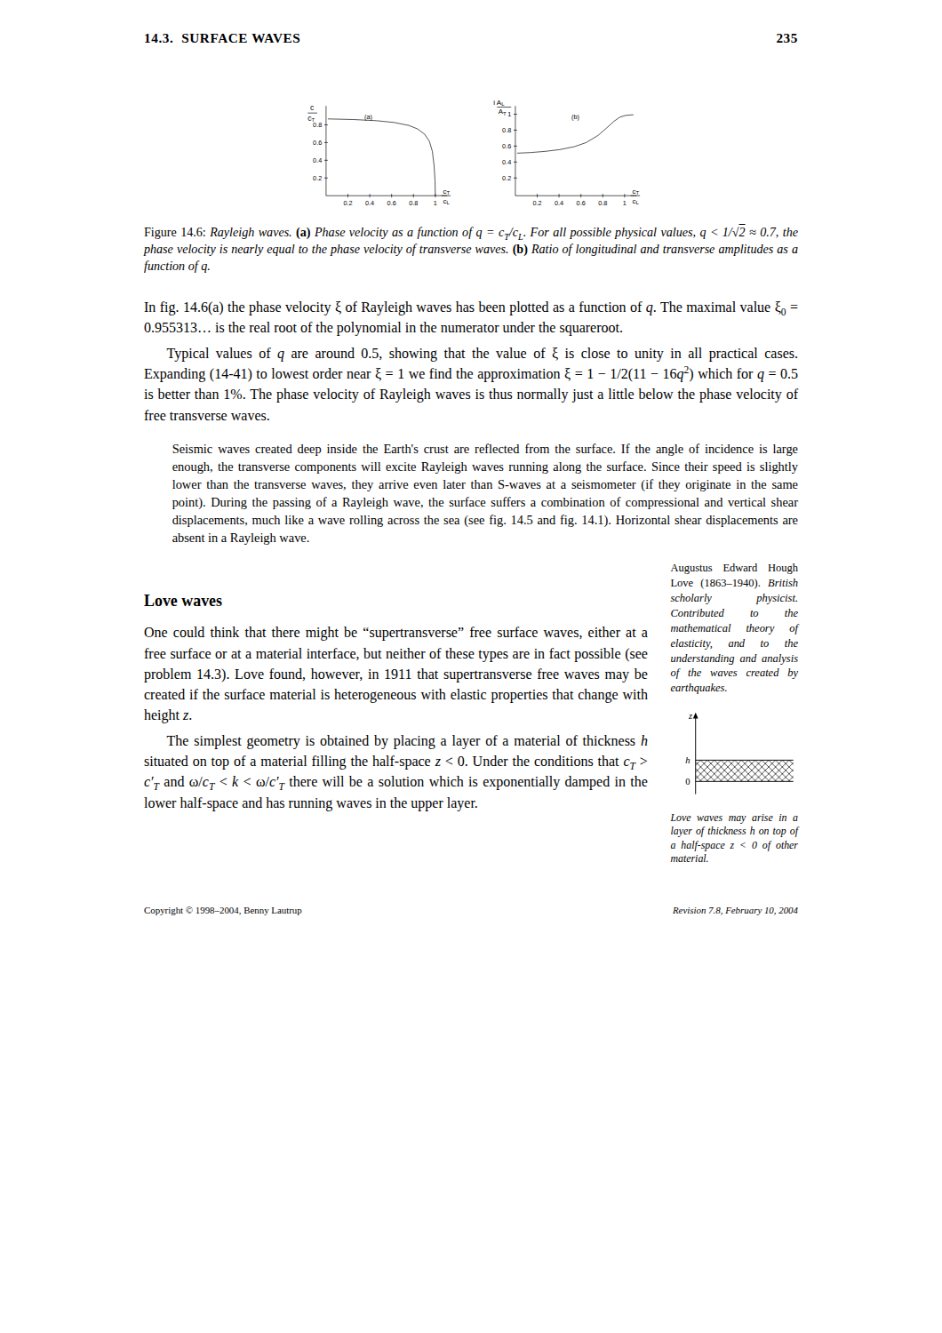14.3. SURFACE WAVES 235
0.2 0.4 0.6 0.8 0.2 0.4 0.6 0.8 1 c cT cT cL (a)
0.2 0.4 0.6 0.8 1 0.2 0.4 0.6 0.8 1 i AL AT cT cL (b)
Figure 14.6: Rayleigh waves. (a) Phase velocity as a function of q = cT/cL. For all possible physical values, q < 1/√2 ≈ 0.7, the phase velocity is nearly equal to the phase velocity of transverse waves. (b) Ratio of longitudinal and transverse amplitudes as a function of q.
In fig. 14.6(a) the phase velocity ξ of Rayleigh waves has been plotted as a function of q. The maximal value ξ0 = 0.955313… is the real root of the polynomial in the numerator under the squareroot.
Typical values of q are around 0.5, showing that the value of ξ is close to unity in all practical cases. Expanding (14-41) to lowest order near ξ = 1 we find the approximation ξ = 1 − 1/2(11 − 16q2) which for q = 0.5 is better than 1%. The phase velocity of Rayleigh waves is thus normally just a little below the phase velocity of free transverse waves.
Seismic waves created deep inside the Earth's crust are reflected from the surface. If the angle of incidence is large enough, the transverse components will excite Rayleigh waves running along the surface. Since their speed is slightly lower than the transverse waves, they arrive even later than S-waves at a seismometer (if they originate in the same point). During the passing of a Rayleigh wave, the surface suffers a combination of compressional and vertical shear displacements, much like a wave rolling across the sea (see fig. 14.5 and fig. 14.1). Horizontal shear displacements are absent in a Rayleigh wave.
Love waves
One could think that there might be “supertransverse” free surface waves, either at a free surface or at a material interface, but neither of these types are in fact possible (see problem 14.3). Love found, however, in 1911 that supertransverse free waves may be created if the surface material is heterogeneous with elastic properties that change with height z.
The simplest geometry is obtained by placing a layer of a material of thickness h situated on top of a material filling the half-space z < 0. Under the conditions that cT > c′T and ω/cT < k < ω/c′T there will be a solution which is exponentially damped in the lower half-space and has running waves in the upper layer.
Augustus Edward Hough Love (1863–1940). British scholarly physicist. Contributed to the mathematical theory of elasticity, and to the understanding and analysis of the waves created by earthquakes.
z h 0
Love waves may arise in a layer of thickness h on top of a half-space z < 0 of other material.
Copyright © 1998–2004, Benny Lautrup Revision 7.8, February 10, 2004